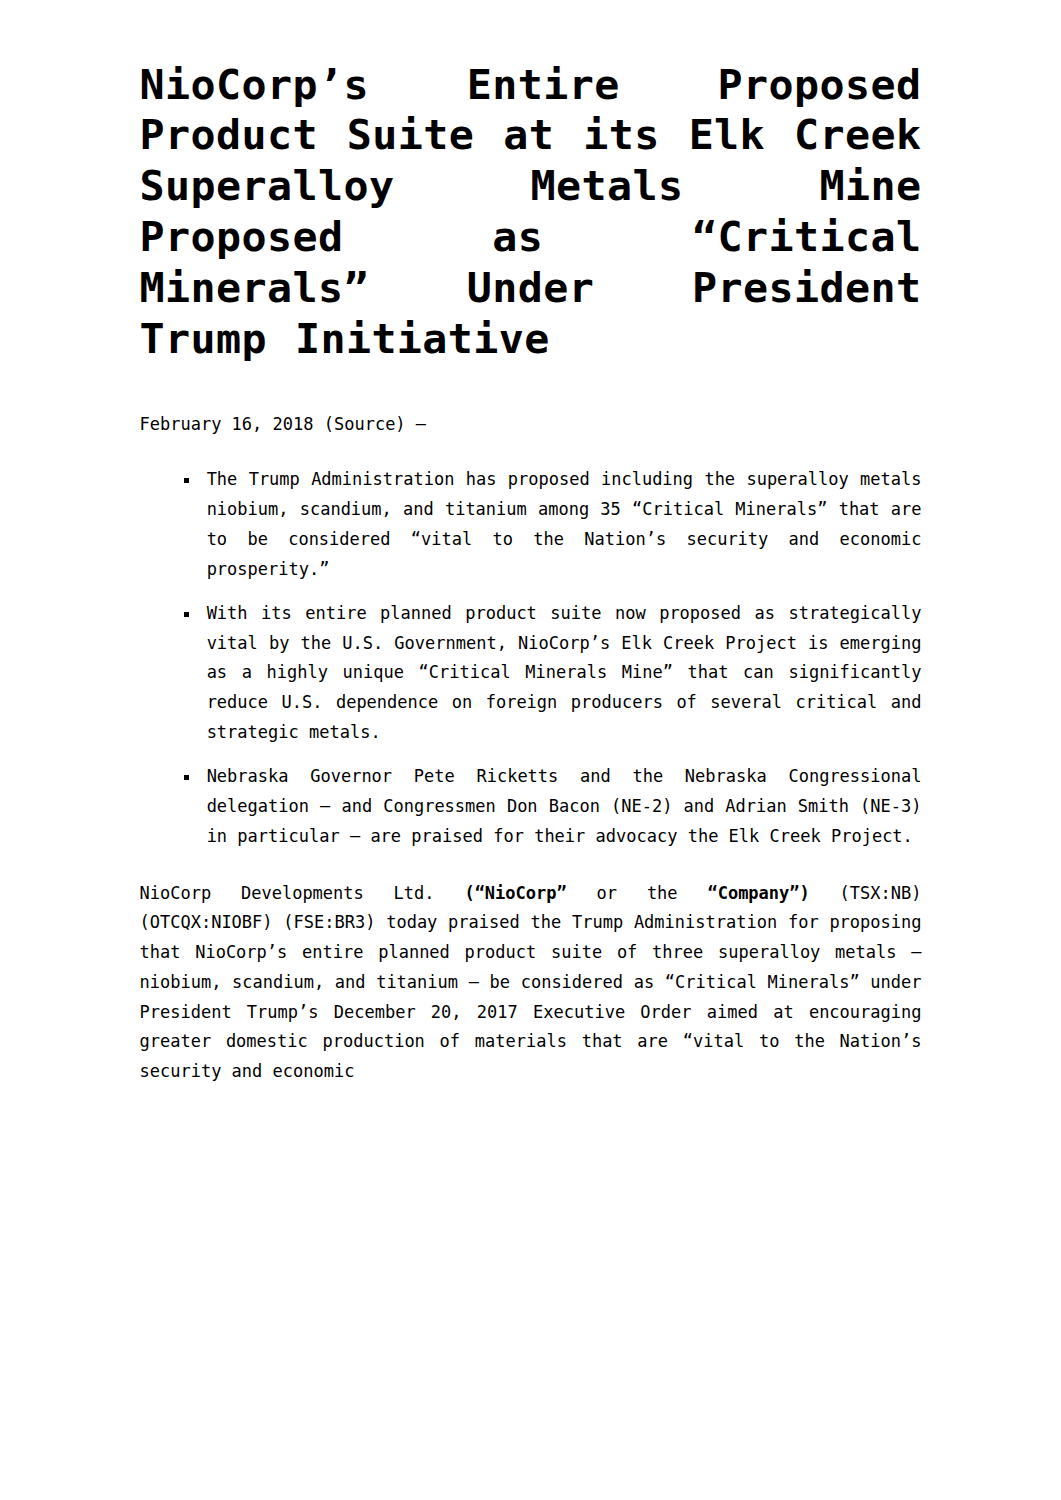NioCorp’s Entire Proposed Product Suite at its Elk Creek Superalloy Metals Mine Proposed as “Critical Minerals” Under President Trump Initiative
February 16, 2018 (Source) —
The Trump Administration has proposed including the superalloy metals niobium, scandium, and titanium among 35 “Critical Minerals” that are to be considered “vital to the Nation’s security and economic prosperity.”
With its entire planned product suite now proposed as strategically vital by the U.S. Government, NioCorp’s Elk Creek Project is emerging as a highly unique “Critical Minerals Mine” that can significantly reduce U.S. dependence on foreign producers of several critical and strategic metals.
Nebraska Governor Pete Ricketts and the Nebraska Congressional delegation — and Congressmen Don Bacon (NE-2) and Adrian Smith (NE-3) in particular — are praised for their advocacy the Elk Creek Project.
NioCorp Developments Ltd. (“NioCorp” or the “Company”) (TSX:NB) (OTCQX:NIOBF) (FSE:BR3) today praised the Trump Administration for proposing that NioCorp’s entire planned product suite of three superalloy metals — niobium, scandium, and titanium — be considered as “Critical Minerals” under President Trump’s December 20, 2017 Executive Order aimed at encouraging greater domestic production of materials that are “vital to the Nation’s security and economic